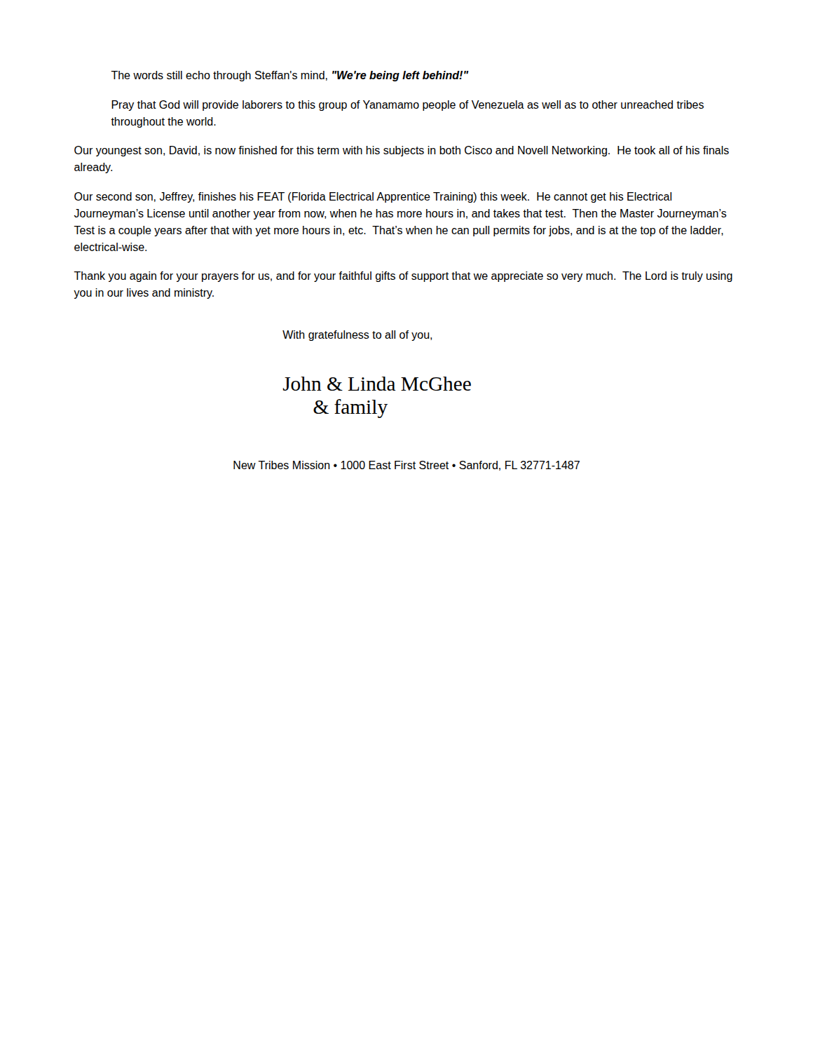The words still echo through Steffan's mind, "We're being left behind!"
Pray that God will provide laborers to this group of Yanamamo people of Venezuela as well as to other unreached tribes throughout the world.
Our youngest son, David, is now finished for this term with his subjects in both Cisco and Novell Networking. He took all of his finals already.
Our second son, Jeffrey, finishes his FEAT (Florida Electrical Apprentice Training) this week. He cannot get his Electrical Journeyman’s License until another year from now, when he has more hours in, and takes that test. Then the Master Journeyman’s Test is a couple years after that with yet more hours in, etc. That’s when he can pull permits for jobs, and is at the top of the ladder, electrical-wise.
Thank you again for your prayers for us, and for your faithful gifts of support that we appreciate so very much. The Lord is truly using you in our lives and ministry.
With gratefulness to all of you,
John & Linda McGhee & family
New Tribes Mission • 1000 East First Street • Sanford, FL 32771-1487